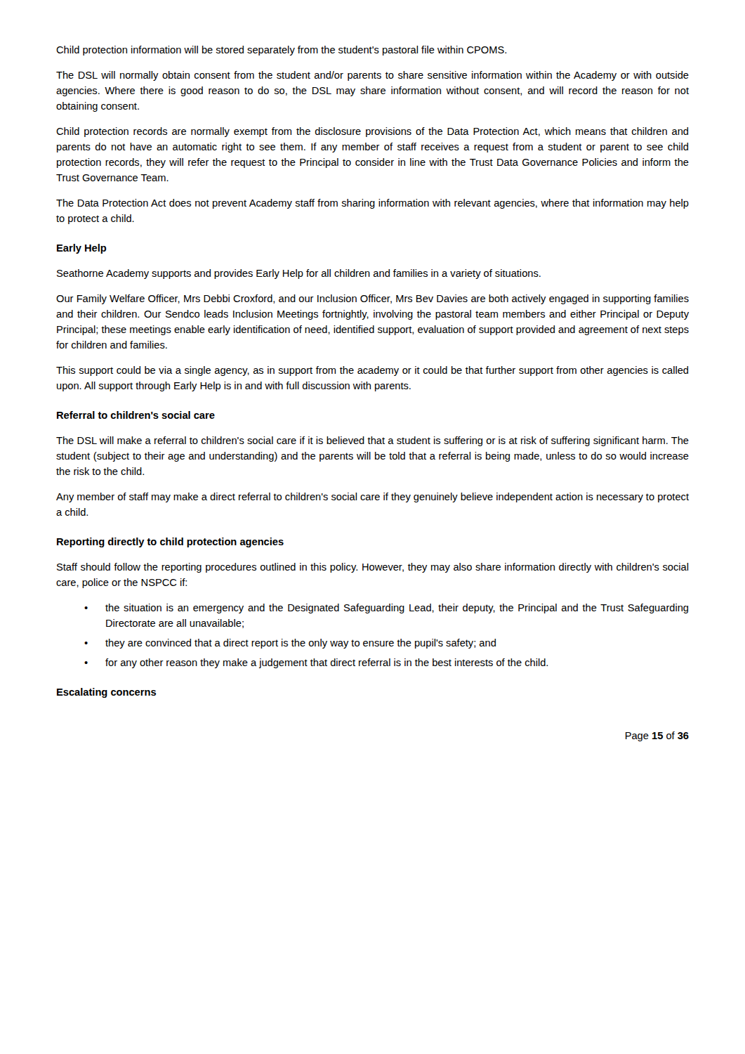Child protection information will be stored separately from the student's pastoral file within CPOMS.
The DSL will normally obtain consent from the student and/or parents to share sensitive information within the Academy or with outside agencies. Where there is good reason to do so, the DSL may share information without consent, and will record the reason for not obtaining consent.
Child protection records are normally exempt from the disclosure provisions of the Data Protection Act, which means that children and parents do not have an automatic right to see them. If any member of staff receives a request from a student or parent to see child protection records, they will refer the request to the Principal to consider in line with the Trust Data Governance Policies and inform the Trust Governance Team.
The Data Protection Act does not prevent Academy staff from sharing information with relevant agencies, where that information may help to protect a child.
Early Help
Seathorne Academy supports and provides Early Help for all children and families in a variety of situations.
Our Family Welfare Officer, Mrs Debbi Croxford, and our Inclusion Officer, Mrs Bev Davies are both actively engaged in supporting families and their children. Our Sendco leads Inclusion Meetings fortnightly, involving the pastoral team members and either Principal or Deputy Principal; these meetings enable early identification of need, identified support, evaluation of support provided and agreement of next steps for children and families.
This support could be via a single agency, as in support from the academy or it could be that further support from other agencies is called upon. All support through Early Help is in and with full discussion with parents.
Referral to children's social care
The DSL will make a referral to children's social care if it is believed that a student is suffering or is at risk of suffering significant harm. The student (subject to their age and understanding) and the parents will be told that a referral is being made, unless to do so would increase the risk to the child.
Any member of staff may make a direct referral to children's social care if they genuinely believe independent action is necessary to protect a child.
Reporting directly to child protection agencies
Staff should follow the reporting procedures outlined in this policy. However, they may also share information directly with children's social care, police or the NSPCC if:
the situation is an emergency and the Designated Safeguarding Lead, their deputy, the Principal and the Trust Safeguarding Directorate are all unavailable;
they are convinced that a direct report is the only way to ensure the pupil's safety; and
for any other reason they make a judgement that direct referral is in the best interests of the child.
Escalating concerns
Page 15 of 36